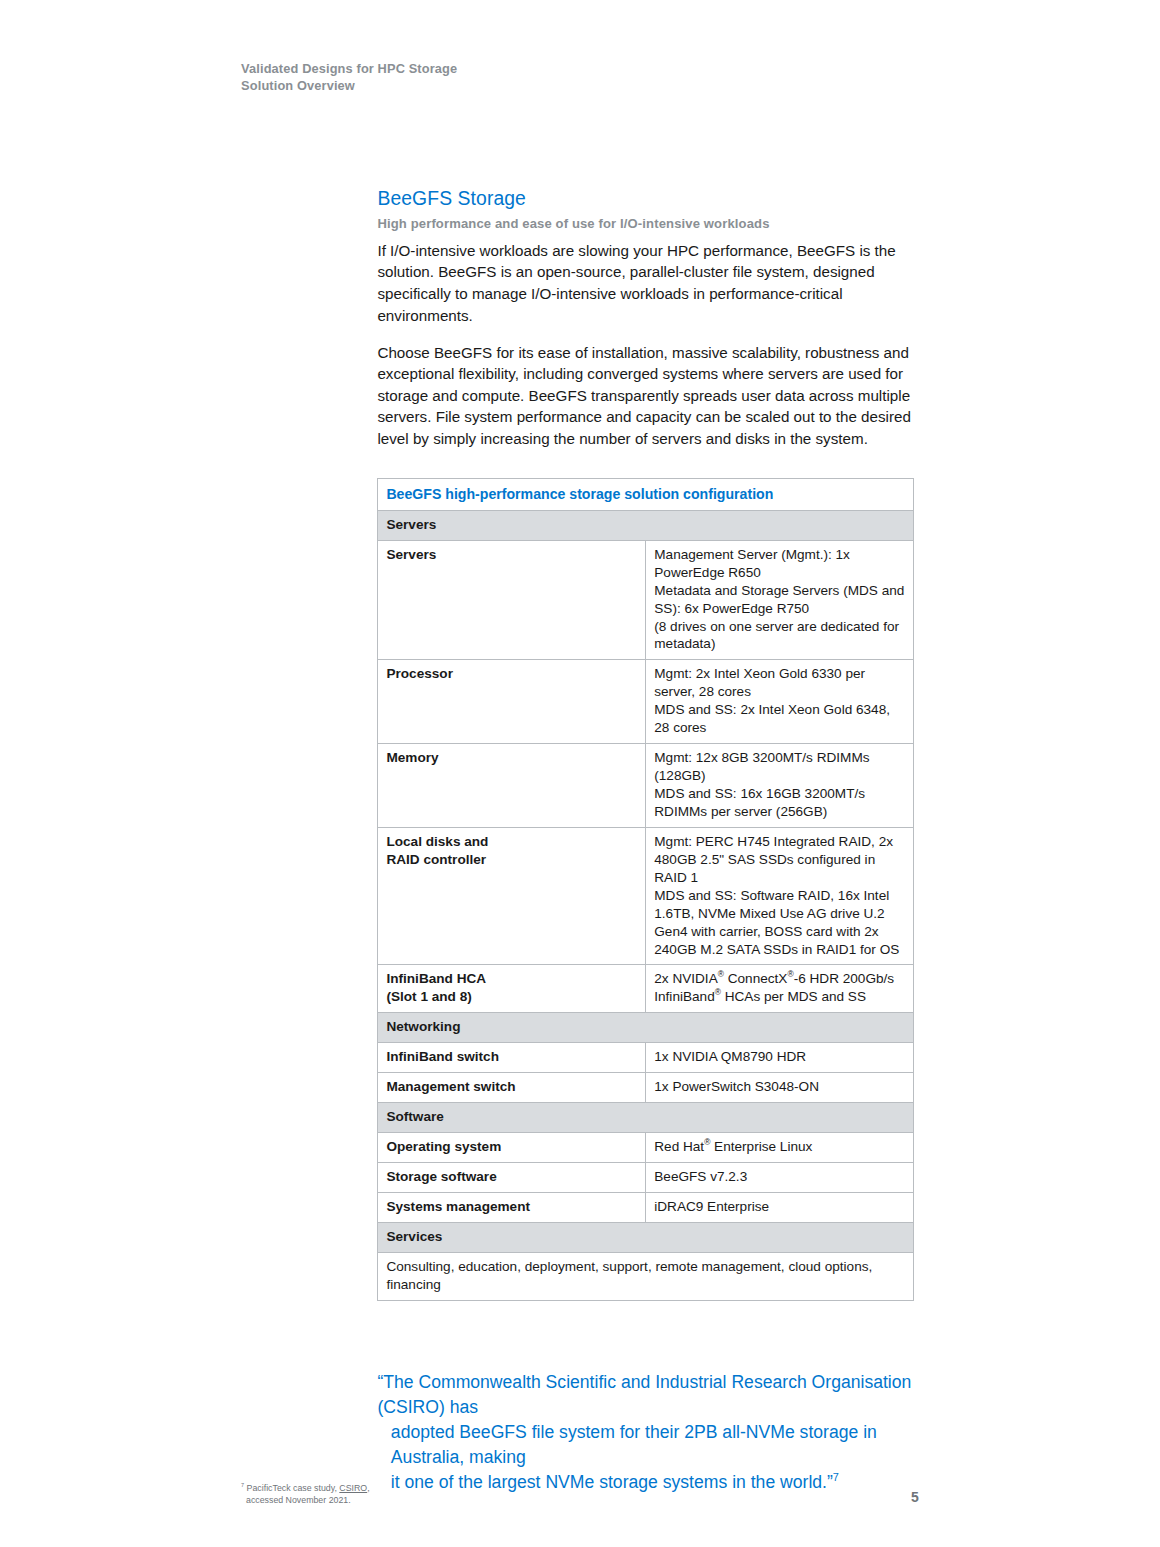Validated Designs for HPC Storage
Solution Overview
BeeGFS Storage
High performance and ease of use for I/O-intensive workloads
If I/O-intensive workloads are slowing your HPC performance, BeeGFS is the solution. BeeGFS is an open-source, parallel-cluster file system, designed specifically to manage I/O-intensive workloads in performance-critical environments.
Choose BeeGFS for its ease of installation, massive scalability, robustness and exceptional flexibility, including converged systems where servers are used for storage and compute. BeeGFS transparently spreads user data across multiple servers. File system performance and capacity can be scaled out to the desired level by simply increasing the number of servers and disks in the system.
| BeeGFS high-performance storage solution configuration |
| --- |
| Servers |
| Servers | Management Server (Mgmt.): 1x PowerEdge R650 Metadata and Storage Servers (MDS and SS): 6x PowerEdge R750 (8 drives on one server are dedicated for metadata) |
| Processor | Mgmt: 2x Intel Xeon Gold 6330 per server, 28 cores MDS and SS: 2x Intel Xeon Gold 6348, 28 cores |
| Memory | Mgmt: 12x 8GB 3200MT/s RDIMMs (128GB) MDS and SS: 16x 16GB 3200MT/s RDIMMs per server (256GB) |
| Local disks and RAID controller | Mgmt: PERC H745 Integrated RAID, 2x 480GB 2.5" SAS SSDs configured in RAID 1 MDS and SS: Software RAID, 16x Intel 1.6TB, NVMe Mixed Use AG drive U.2 Gen4 with carrier, BOSS card with 2x 240GB M.2 SATA SSDs in RAID1 for OS |
| InfiniBand HCA (Slot 1 and 8) | 2x NVIDIA ® ConnectX ® -6 HDR 200Gb/s InfiniBand ® HCAs per MDS and SS |
| Networking |
| InfiniBand switch | 1x NVIDIA QM8790 HDR |
| Management switch | 1x PowerSwitch S3048-ON |
| Software |
| Operating system | Red Hat ® Enterprise Linux |
| Storage software | BeeGFS v7.2.3 |
| Systems management | iDRAC9 Enterprise |
| Services |
| Consulting, education, deployment, support, remote management, cloud options, financing |
“The Commonwealth Scientific and Industrial Research Organisation (CSIRO) has adopted BeeGFS file system for their 2PB all-NVMe storage in Australia, making it one of the largest NVMe storage systems in the world.”7
7 PacificTeck case study, CSIRO,
accessed November 2021.
5